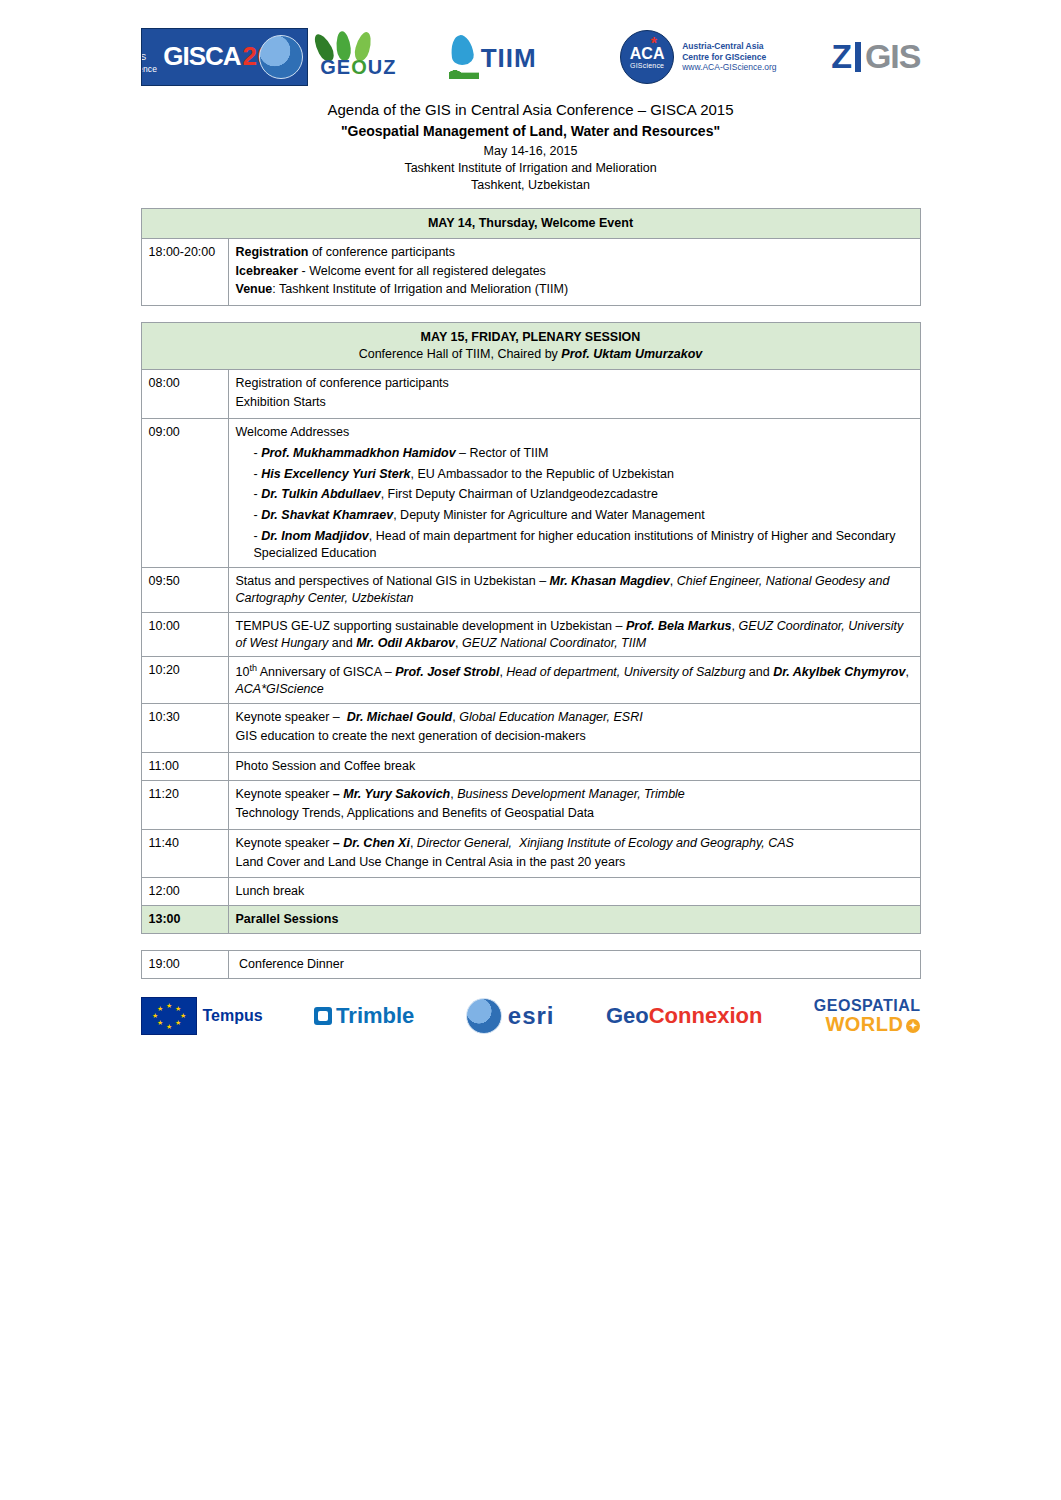Central Asia GIS Conference
GISCA 2015
Tashkent
GEOUZ
TIIM
ACA
GIScience
*
Austria-Central Asia
Centre for GIScience
www.ACA-GIScience.org
Z GIS
Agenda of the GIS in Central Asia Conference – GISCA 2015
"Geospatial Management of Land, Water and Resources"
May 14-16, 2015
Tashkent Institute of Irrigation and Melioration
Tashkent, Uzbekistan
| MAY 14, Thursday, Welcome Event |
| 18:00-20:00 | Registration of conference participants Icebreaker - Welcome event for all registered delegates Venue : Tashkent Institute of Irrigation and Melioration (TIIM) |
| MAY 15, FRIDAY, PLENARY SESSION Conference Hall of TIIM, Chaired by Prof. Uktam Umurzakov |
| 08:00 | Registration of conference participants Exhibition Starts |
| 09:00 | Welcome Addresses - Prof. Mukhammadkhon Hamidov – Rector of TIIM - His Excellency Yuri Sterk , EU Ambassador to the Republic of Uzbekistan - Dr. Tulkin Abdullaev , First Deputy Chairman of Uzlandgeodezcadastre - Dr. Shavkat Khamraev , Deputy Minister for Agriculture and Water Management - Dr. Inom Madjidov , Head of main department for higher education institutions of Ministry of Higher and Secondary Specialized Education |
| 09:50 | Status and perspectives of National GIS in Uzbekistan – Mr. Khasan Magdiev , Chief Engineer, National Geodesy and Cartography Center, Uzbekistan |
| 10:00 | TEMPUS GE-UZ supporting sustainable development in Uzbekistan – Prof. Bela Markus , GEUZ Coordinator, University of West Hungary and Mr. Odil Akbarov , GEUZ National Coordinator, TIIM |
| 10:20 | 10 th Anniversary of GISCA – Prof. Josef Strobl , Head of department, University of Salzburg and Dr. Akylbek Chymyrov , ACA*GIScience |
| 10:30 | Keynote speaker – Dr. Michael Gould , Global Education Manager, ESRI GIS education to create the next generation of decision-makers |
| 11:00 | Photo Session and Coffee break |
| 11:20 | Keynote speaker – Mr. Yury Sakovich , Business Development Manager, Trimble Technology Trends, Applications and Benefits of Geospatial Data |
| 11:40 | Keynote speaker – Dr. Chen Xi , Director General, Xinjiang Institute of Ecology and Geography, CAS Land Cover and Land Use Change in Central Asia in the past 20 years |
| 12:00 | Lunch break |
| 13:00 | Parallel Sessions |
| 19:00 | Conference Dinner |
★ ★ ★ ★ ★ ★ ★ ★
Tempus
Trimble
esri
GeoConnexion
GEOSPATIAL
WORLD✦